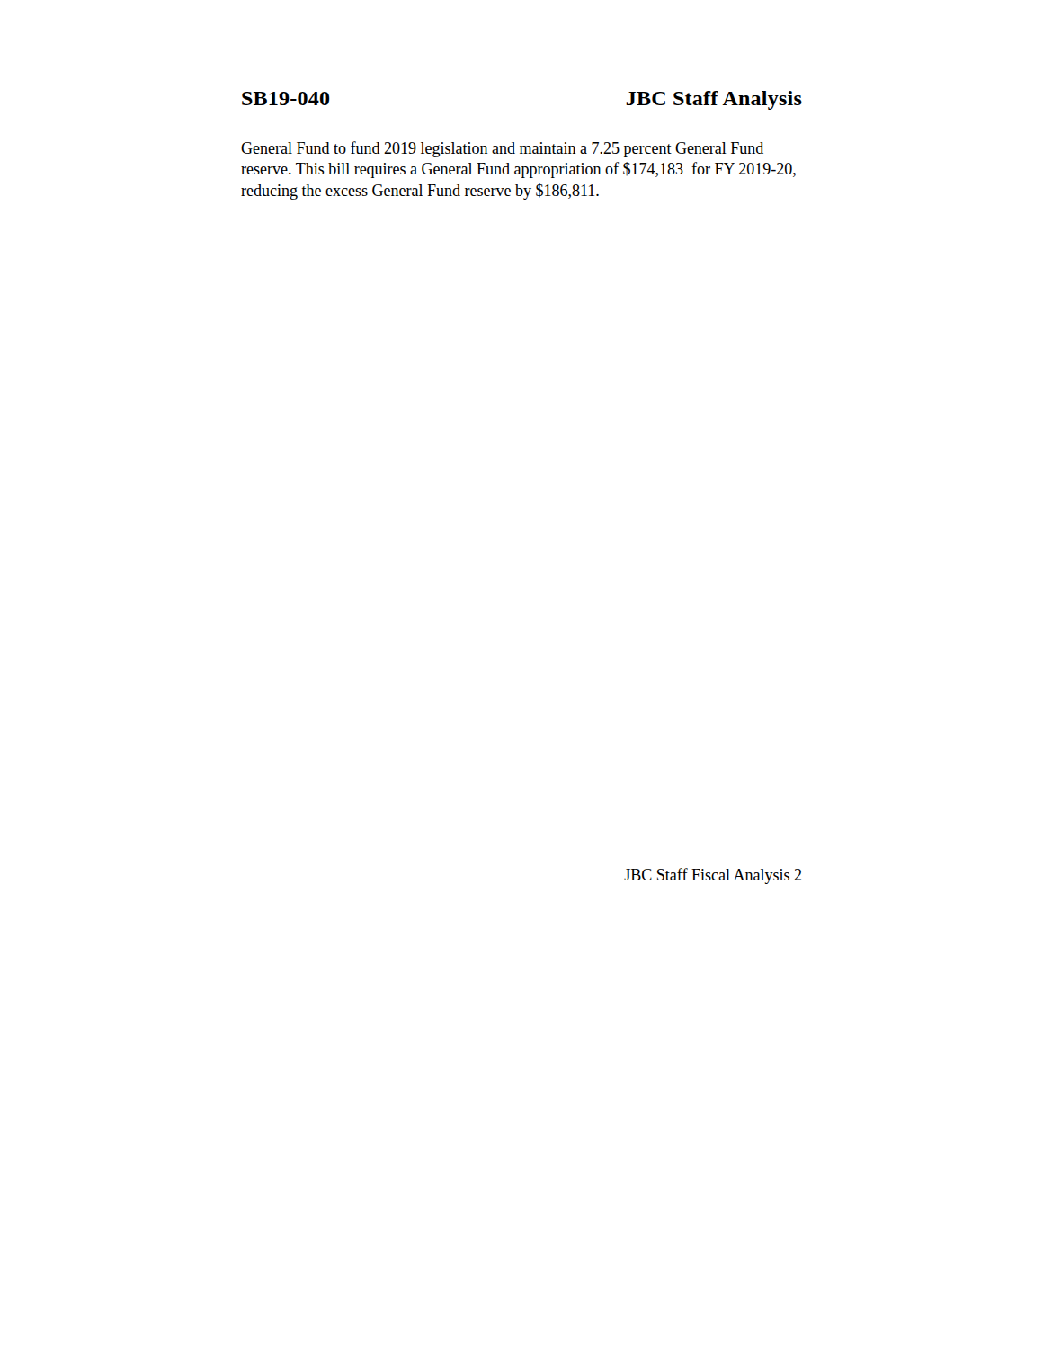SB19-040 JBC Staff Analysis
General Fund to fund 2019 legislation and maintain a 7.25 percent General Fund reserve. This bill requires a General Fund appropriation of $174,183 for FY 2019-20, reducing the excess General Fund reserve by $186,811.
JBC Staff Fiscal Analysis 2